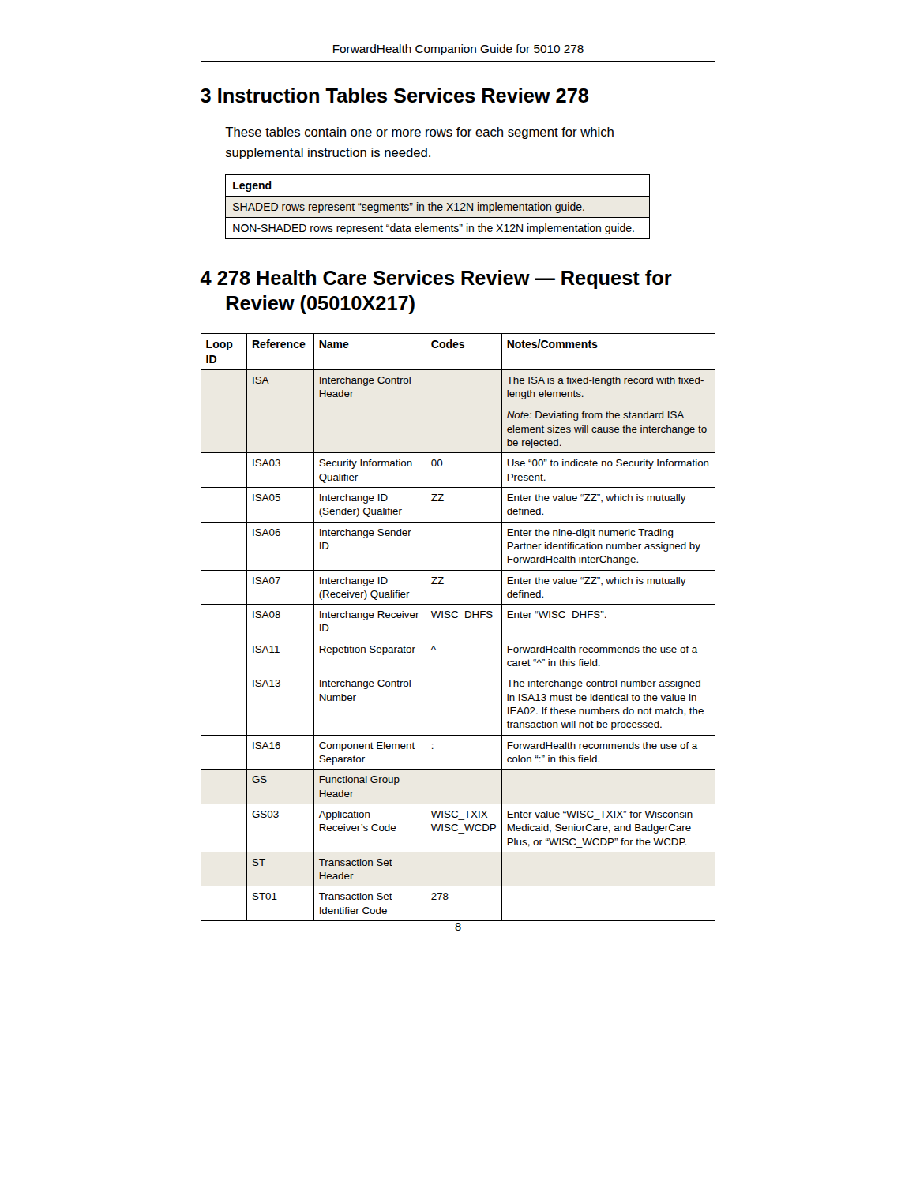ForwardHealth Companion Guide for 5010 278
3 Instruction Tables Services Review 278
These tables contain one or more rows for each segment for which supplemental instruction is needed.
| Legend |
| SHADED rows represent “segments” in the X12N implementation guide. |
| NON-SHADED rows represent “data elements” in the X12N implementation guide. |
4 278 Health Care Services Review — Request forReview (05010X217)
| Loop ID | Reference | Name | Codes | Notes/Comments |
| --- | --- | --- | --- | --- |
| | ISA | Interchange Control Header | | The ISA is a fixed-length record with fixed-length elements. Note: Deviating from the standard ISA element sizes will cause the interchange to be rejected. |
| | ISA03 | Security Information Qualifier | 00 | Use “00” to indicate no Security Information Present. |
| | ISA05 | Interchange ID (Sender) Qualifier | ZZ | Enter the value “ZZ”, which is mutually defined. |
| | ISA06 | Interchange Sender ID | | Enter the nine-digit numeric Trading Partner identification number assigned by ForwardHealth interChange. |
| | ISA07 | Interchange ID (Receiver) Qualifier | ZZ | Enter the value “ZZ”, which is mutually defined. |
| | ISA08 | Interchange Receiver ID | WISC_DHFS | Enter “WISC_DHFS”. |
| | ISA11 | Repetition Separator | ^ | ForwardHealth recommends the use of a caret “^” in this field. |
| | ISA13 | Interchange Control Number | | The interchange control number assigned in ISA13 must be identical to the value in IEA02. If these numbers do not match, the transaction will not be processed. |
| | ISA16 | Component Element Separator | : | ForwardHealth recommends the use of a colon “:” in this field. |
| | GS | Functional Group Header | | |
| | GS03 | Application Receiver’s Code | WISC_TXIX WISC_WCDP | Enter value “WISC_TXIX” for Wisconsin Medicaid, SeniorCare, and BadgerCare Plus, or “WISC_WCDP” for the WCDP. |
| | ST | Transaction Set Header | | |
| | ST01 | Transaction Set Identifier Code | 278 | |
8